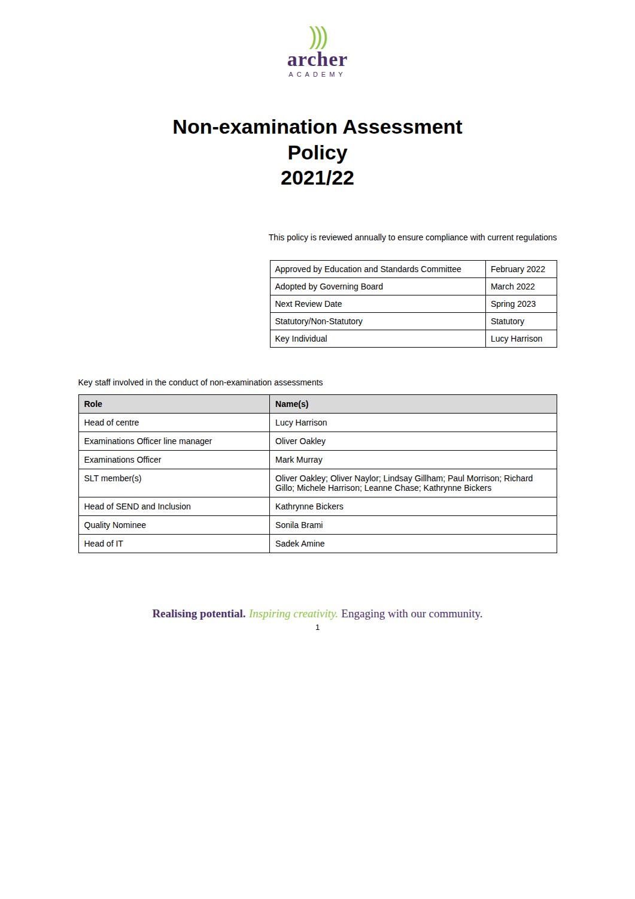)))
archer
ACADEMY
Non-examination Assessment
Policy
2021/22
This policy is reviewed annually to ensure compliance with current regulations
| Approved by Education and Standards Committee | February 2022 |
| Adopted by Governing Board | March 2022 |
| Next Review Date | Spring 2023 |
| Statutory/Non-Statutory | Statutory |
| Key Individual | Lucy Harrison |
Key staff involved in the conduct of non-examination assessments
| Role | Name(s) |
| --- | --- |
| Head of centre | Lucy Harrison |
| Examinations Officer line manager | Oliver Oakley |
| Examinations Officer | Mark Murray |
| SLT member(s) | Oliver Oakley; Oliver Naylor; Lindsay Gillham; Paul Morrison; Richard Gillo; Michele Harrison; Leanne Chase; Kathrynne Bickers |
| Head of SEND and Inclusion | Kathrynne Bickers |
| Quality Nominee | Sonila Brami |
| Head of IT | Sadek Amine |
Realising potential. Inspiring creativity. Engaging with our community.
1